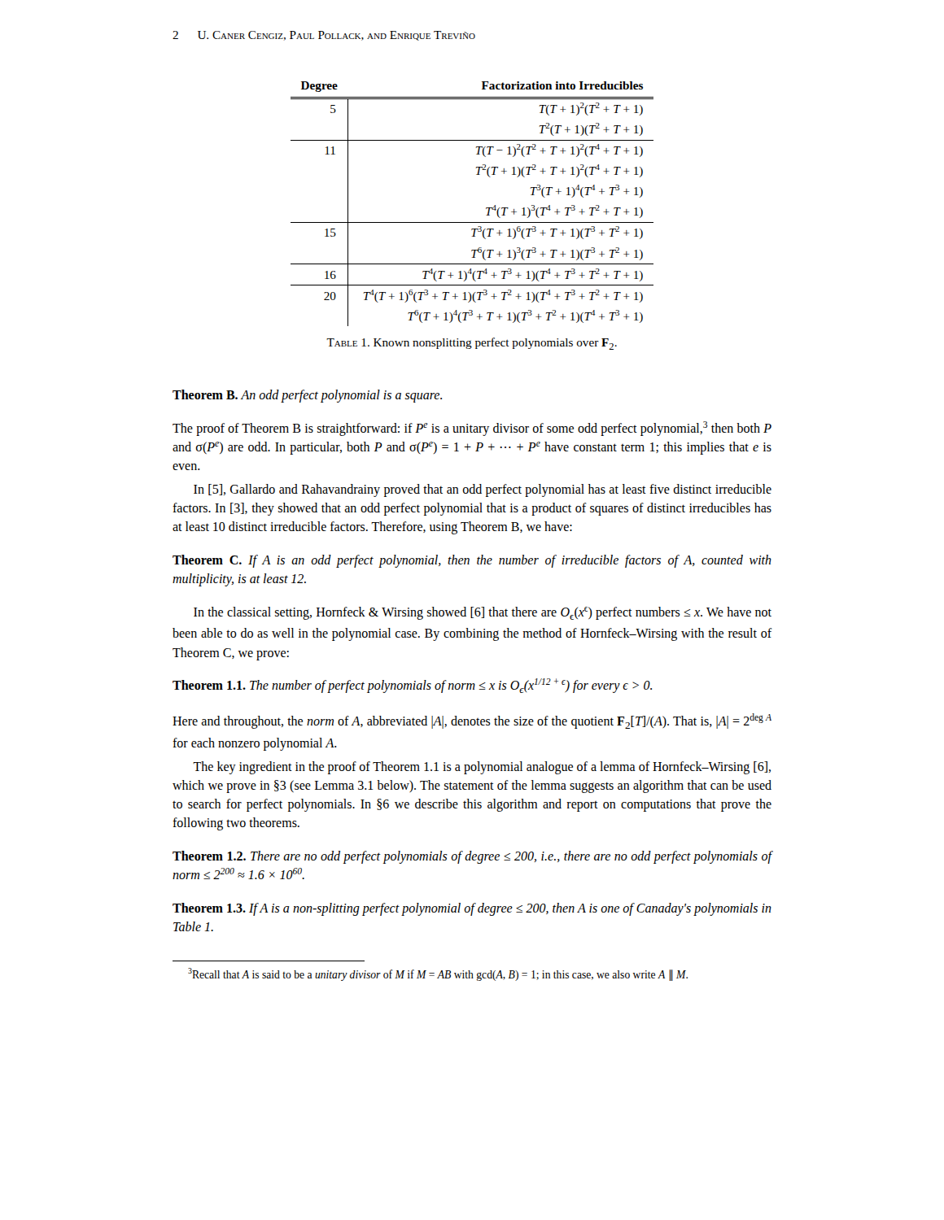2 U. Caner Cengiz, Paul Pollack, and Enrique Treviño
| Degree | Factorization into Irreducibles |
| --- | --- |
| 5 | T ( T + 1) 2 ( T 2 + T + 1) |
| | T 2 ( T + 1)( T 2 + T + 1) |
| 11 | T ( T − 1) 2 ( T 2 + T + 1) 2 ( T 4 + T + 1) |
| | T 2 ( T + 1)( T 2 + T + 1) 2 ( T 4 + T + 1) |
| | T 3 ( T + 1) 4 ( T 4 + T 3 + 1) |
| | T 4 ( T + 1) 3 ( T 4 + T 3 + T 2 + T + 1) |
| 15 | T 3 ( T + 1) 6 ( T 3 + T + 1)( T 3 + T 2 + 1) |
| | T 6 ( T + 1) 3 ( T 3 + T + 1)( T 3 + T 2 + 1) |
| 16 | T 4 ( T + 1) 4 ( T 4 + T 3 + 1)( T 4 + T 3 + T 2 + T + 1) |
| 20 | T 4 ( T + 1) 6 ( T 3 + T + 1)( T 3 + T 2 + 1)( T 4 + T 3 + T 2 + T + 1) |
| | T 6 ( T + 1) 4 ( T 3 + T + 1)( T 3 + T 2 + 1)( T 4 + T 3 + 1) |
Table 1. Known nonsplitting perfect polynomials over F2.
Theorem B. An odd perfect polynomial is a square.
The proof of Theorem B is straightforward: if Pe is a unitary divisor of some odd perfect polynomial,3 then both P and σ(Pe) are odd. In particular, both P and σ(Pe) = 1 + P + ⋯ + Pe have constant term 1; this implies that e is even.
In [5], Gallardo and Rahavandrainy proved that an odd perfect polynomial has at least five distinct irreducible factors. In [3], they showed that an odd perfect polynomial that is a product of squares of distinct irreducibles has at least 10 distinct irreducible factors. Therefore, using Theorem B, we have:
Theorem C. If A is an odd perfect polynomial, then the number of irreducible factors of A, counted with multiplicity, is at least 12.
In the classical setting, Hornfeck & Wirsing showed [6] that there are Oϵ(xϵ) perfect numbers ≤ x. We have not been able to do as well in the polynomial case. By combining the method of Hornfeck–Wirsing with the result of Theorem C, we prove:
Theorem 1.1. The number of perfect polynomials of norm ≤ x is Oϵ(x1/12 + ϵ) for every ϵ > 0.
Here and throughout, the norm of A, abbreviated |A|, denotes the size of the quotient F2[T]/(A). That is, |A| = 2deg A for each nonzero polynomial A.
The key ingredient in the proof of Theorem 1.1 is a polynomial analogue of a lemma of Hornfeck–Wirsing [6], which we prove in §3 (see Lemma 3.1 below). The statement of the lemma suggests an algorithm that can be used to search for perfect polynomials. In §6 we describe this algorithm and report on computations that prove the following two theorems.
Theorem 1.2. There are no odd perfect polynomials of degree ≤ 200, i.e., there are no odd perfect polynomials of norm ≤ 2200 ≈ 1.6 × 1060.
Theorem 1.3. If A is a non-splitting perfect polynomial of degree ≤ 200, then A is one of Canaday's polynomials in Table 1.
3Recall that A is said to be a unitary divisor of M if M = AB with gcd(A, B) = 1; in this case, we also write A ∥ M.